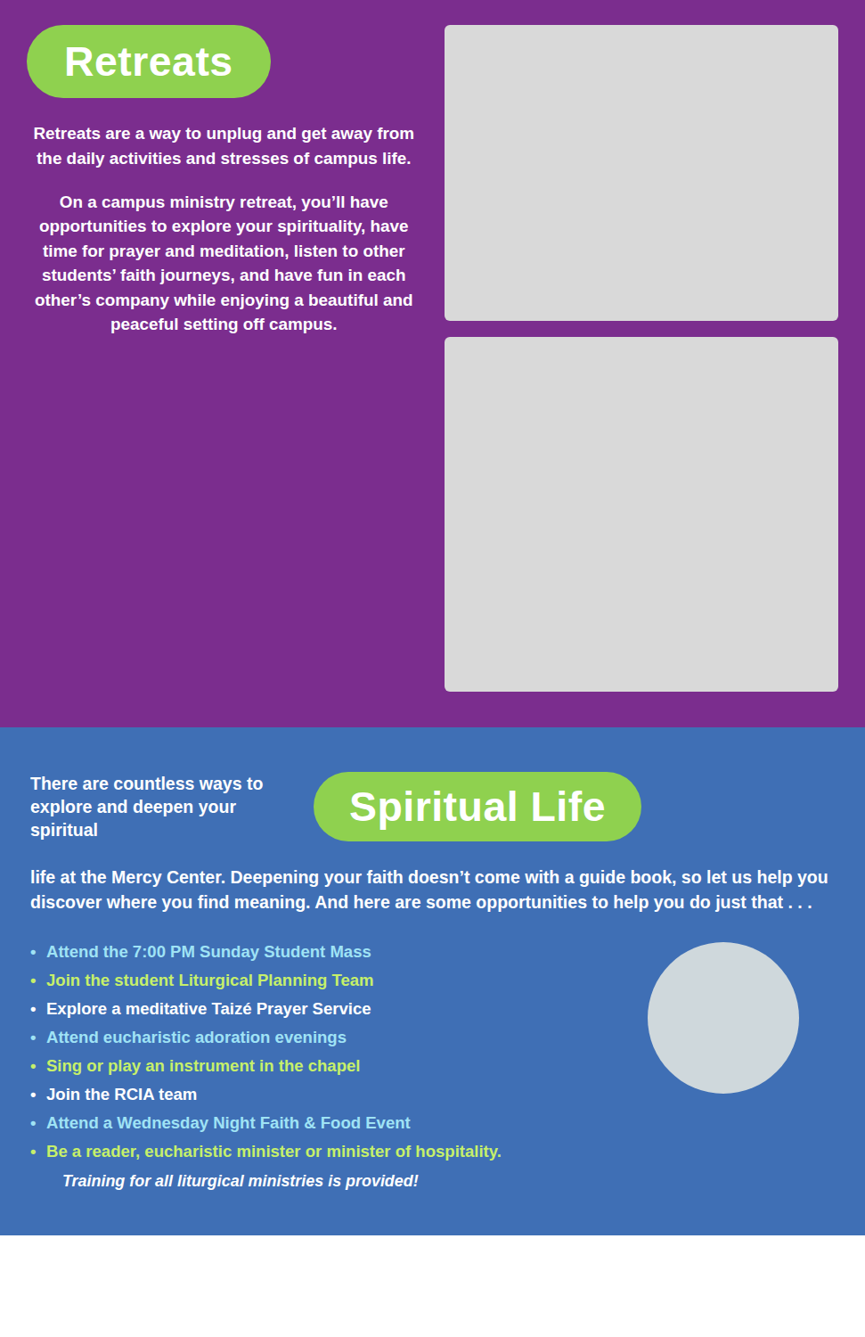Retreats
Retreats are a way to unplug and get away from the daily activities and stresses of campus life.
On a campus ministry retreat, you’ll have opportunities to explore your spirituality, have time for prayer and meditation, listen to other students’ faith journeys, and have fun in each other’s company while enjoying a beautiful and peaceful setting off campus.
There are countless ways to explore and deepen your spiritual
Spiritual Life
life at the Mercy Center. Deepening your faith doesn’t come with a guide book, so let us help you discover where you find meaning. And here are some opportunities to help you do just that . . .
Attend the 7:00 PM Sunday Student Mass
Join the student Liturgical Planning Team
Explore a meditative Taizé Prayer Service
Attend eucharistic adoration evenings
Sing or play an instrument in the chapel
Join the RCIA team
Attend a Wednesday Night Faith & Food Event
Be a reader, eucharistic minister or minister of hospitality.
Training for all liturgical ministries is provided!